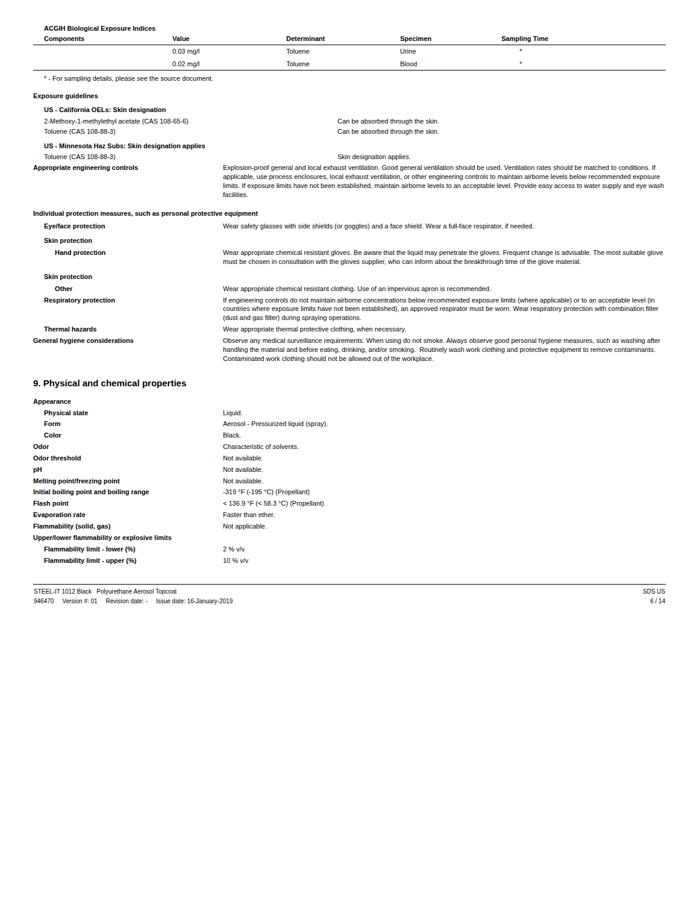| ACGIH Biological Exposure Indices |
| --- |
| Components | Value | Determinant | Specimen | Sampling Time |
| | 0.03 mg/l | Toluene | Urine | * |
| | 0.02 mg/l | Toluene | Blood | * |
* - For sampling details, please see the source document.
Exposure guidelines
US - California OELs: Skin designation
| 2-Methoxy-1-methylethyl acetate (CAS 108-65-6) | Can be absorbed through the skin. |
| Toluene (CAS 108-88-3) | Can be absorbed through the skin. |
US - Minnesota Haz Subs: Skin designation applies
| Toluene (CAS 108-88-3) | Skin designation applies. |
| Appropriate engineering controls | Explosion-proof general and local exhaust ventilation. Good general ventilation should be used. Ventilation rates should be matched to conditions. If applicable, use process enclosures, local exhaust ventilation, or other engineering controls to maintain airborne levels below recommended exposure limits. If exposure limits have not been established, maintain airborne levels to an acceptable level. Provide easy access to water supply and eye wash facilities. |
Individual protection measures, such as personal protective equipment
| Eye/face protection | Wear safety glasses with side shields (or goggles) and a face shield. Wear a full-face respirator, if needed. |
Skin protection
| Hand protection | Wear appropriate chemical resistant gloves. Be aware that the liquid may penetrate the gloves. Frequent change is advisable. The most suitable glove must be chosen in consultation with the gloves supplier, who can inform about the breakthrough time of the glove material. |
Skin protection
| Other | Wear appropriate chemical resistant clothing. Use of an impervious apron is recommended. |
| Respiratory protection | If engineering controls do not maintain airborne concentrations below recommended exposure limits (where applicable) or to an acceptable level (in countries where exposure limits have not been established), an approved respirator must be worn. Wear respiratory protection with combination filter (dust and gas filter) during spraying operations. |
| Thermal hazards | Wear appropriate thermal protective clothing, when necessary. |
| General hygiene considerations | Observe any medical surveillance requirements. When using do not smoke. Always observe good personal hygiene measures, such as washing after handling the material and before eating, drinking, and/or smoking. Routinely wash work clothing and protective equipment to remove contaminants. Contaminated work clothing should not be allowed out of the workplace. |
9. Physical and chemical properties
| Appearance | |
| Physical state | Liquid. |
| Form | Aerosol - Pressurized liquid (spray). |
| Color | Black. |
| Odor | Characteristic of solvents. |
| Odor threshold | Not available. |
| pH | Not available. |
| Melting point/freezing point | Not available. |
| Initial boiling point and boiling range | -319 °F (-195 °C) (Propellant) |
| Flash point | < 136.9 °F (< 58.3 °C) (Propellant) |
| Evaporation rate | Faster than ether. |
| Flammability (solid, gas) | Not applicable. |
| Upper/lower flammability or explosive limits | |
| Flammability limit - lower (%) | 2 % v/v |
| Flammability limit - upper (%) | 10 % v/v |
| STEEL-IT 1012 Black Polyurethane Aerosol Topcoat | SDS US |
| 946470 Version #: 01 Revision date: - Issue date: 16-January-2019 | 6 / 14 |